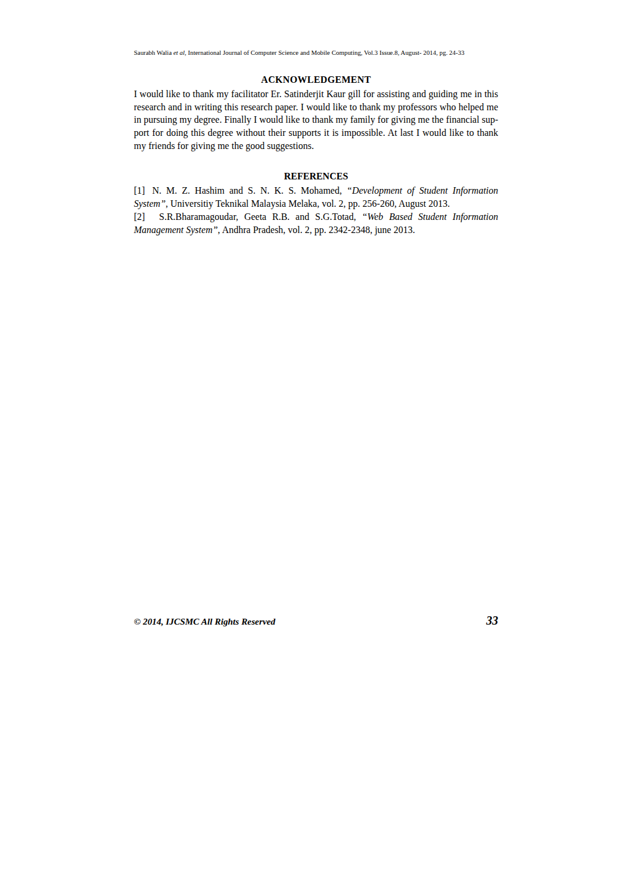Saurabh Walia et al, International Journal of Computer Science and Mobile Computing, Vol.3 Issue.8, August- 2014, pg. 24-33
ACKNOWLEDGEMENT
I would like to thank my facilitator Er. Satinderjit Kaur gill for assisting and guiding me in this research and in writing this research paper. I would like to thank my professors who helped me in pursuing my degree. Finally I would like to thank my family for giving me the financial support for doing this degree without their supports it is impossible. At last I would like to thank my friends for giving me the good suggestions.
REFERENCES
[1] N. M. Z. Hashim and S. N. K. S. Mohamed, “Development of Student Information System”, Universitiy Teknikal Malaysia Melaka, vol. 2, pp. 256-260, August 2013.
[2] S.R.Bharamagoudar, Geeta R.B. and S.G.Totad, “Web Based Student Information Management System”, Andhra Pradesh, vol. 2, pp. 2342-2348, june 2013.
© 2014, IJCSMC All Rights Reserved 33